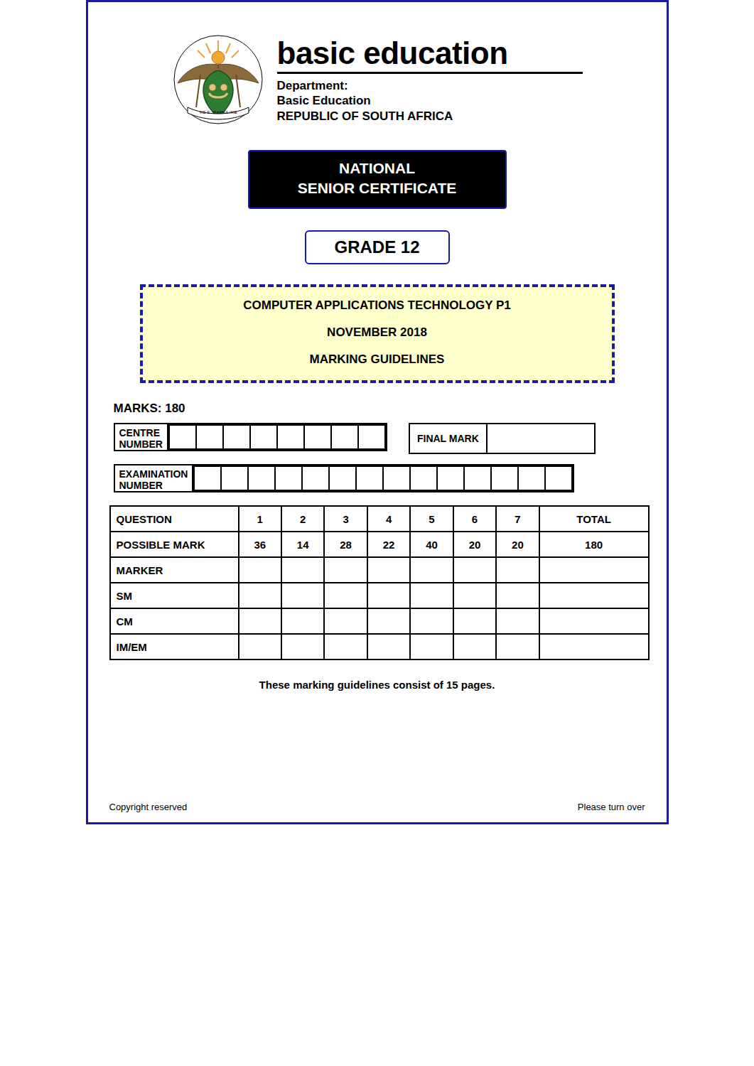!KE E: /XARRA //KE
basic education
Department:
Basic Education
REPUBLIC OF SOUTH AFRICA
NATIONAL
SENIOR CERTIFICATE
GRADE 12
COMPUTER APPLICATIONS TECHNOLOGY P1
NOVEMBER 2018
MARKING GUIDELINES
MARKS: 180
CENTRE
NUMBER
FINAL MARK
EXAMINATION
NUMBER
| QUESTION | 1 | 2 | 3 | 4 | 5 | 6 | 7 | TOTAL |
| POSSIBLE MARK | 36 | 14 | 28 | 22 | 40 | 20 | 20 | 180 |
| MARKER | | | | | | | | |
| SM | | | | | | | | |
| CM | | | | | | | | |
| IM/EM | | | | | | | | |
These marking guidelines consist of 15 pages.
Copyright reserved Please turn over